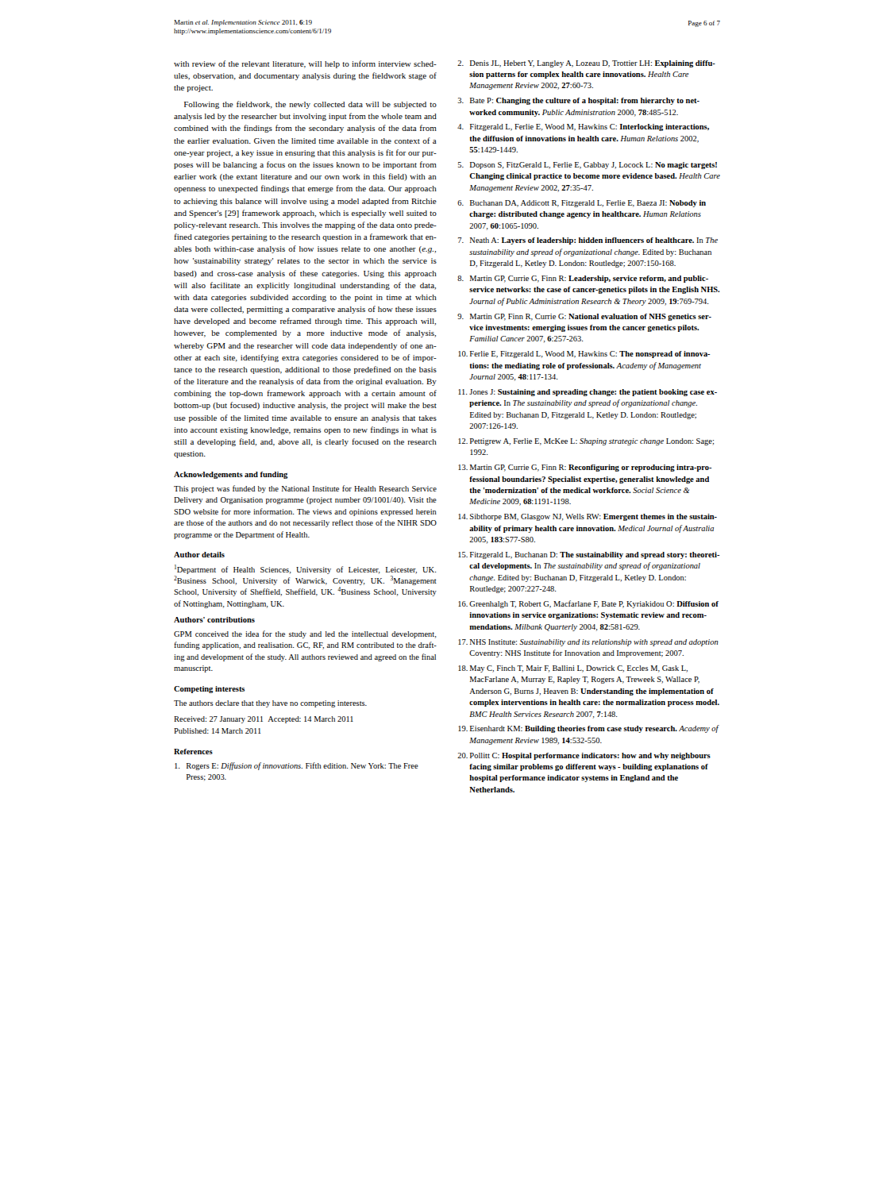Martin et al. Implementation Science 2011, 6:19
http://www.implementationscience.com/content/6/1/19
Page 6 of 7
with review of the relevant literature, will help to inform interview schedules, observation, and documentary analysis during the fieldwork stage of the project.
Following the fieldwork, the newly collected data will be subjected to analysis led by the researcher but involving input from the whole team and combined with the findings from the secondary analysis of the data from the earlier evaluation. Given the limited time available in the context of a one-year project, a key issue in ensuring that this analysis is fit for our purposes will be balancing a focus on the issues known to be important from earlier work (the extant literature and our own work in this field) with an openness to unexpected findings that emerge from the data. Our approach to achieving this balance will involve using a model adapted from Ritchie and Spencer's [29] framework approach, which is especially well suited to policy-relevant research. This involves the mapping of the data onto predefined categories pertaining to the research question in a framework that enables both within-case analysis of how issues relate to one another (e.g., how 'sustainability strategy' relates to the sector in which the service is based) and cross-case analysis of these categories. Using this approach will also facilitate an explicitly longitudinal understanding of the data, with data categories subdivided according to the point in time at which data were collected, permitting a comparative analysis of how these issues have developed and become reframed through time. This approach will, however, be complemented by a more inductive mode of analysis, whereby GPM and the researcher will code data independently of one another at each site, identifying extra categories considered to be of importance to the research question, additional to those predefined on the basis of the literature and the reanalysis of data from the original evaluation. By combining the top-down framework approach with a certain amount of bottom-up (but focused) inductive analysis, the project will make the best use possible of the limited time available to ensure an analysis that takes into account existing knowledge, remains open to new findings in what is still a developing field, and, above all, is clearly focused on the research question.
Acknowledgements and funding
This project was funded by the National Institute for Health Research Service Delivery and Organisation programme (project number 09/1001/40). Visit the SDO website for more information. The views and opinions expressed herein are those of the authors and do not necessarily reflect those of the NIHR SDO programme or the Department of Health.
Author details
1Department of Health Sciences, University of Leicester, Leicester, UK. 2Business School, University of Warwick, Coventry, UK. 3Management School, University of Sheffield, Sheffield, UK. 4Business School, University of Nottingham, Nottingham, UK.
Authors' contributions
GPM conceived the idea for the study and led the intellectual development, funding application, and realisation. GC, RF, and RM contributed to the drafting and development of the study. All authors reviewed and agreed on the final manuscript.
Competing interests
The authors declare that they have no competing interests.
Received: 27 January 2011 Accepted: 14 March 2011
Published: 14 March 2011
References
Rogers E: Diffusion of innovations. Fifth edition. New York: The Free Press; 2003.
Denis JL, Hebert Y, Langley A, Lozeau D, Trottier LH: Explaining diffusion patterns for complex health care innovations. Health Care Management Review 2002, 27:60-73.
Bate P: Changing the culture of a hospital: from hierarchy to networked community. Public Administration 2000, 78:485-512.
Fitzgerald L, Ferlie E, Wood M, Hawkins C: Interlocking interactions, the diffusion of innovations in health care. Human Relations 2002, 55:1429-1449.
Dopson S, FitzGerald L, Ferlie E, Gabbay J, Locock L: No magic targets! Changing clinical practice to become more evidence based. Health Care Management Review 2002, 27:35-47.
Buchanan DA, Addicott R, Fitzgerald L, Ferlie E, Baeza JI: Nobody in charge: distributed change agency in healthcare. Human Relations 2007, 60:1065-1090.
Neath A: Layers of leadership: hidden influencers of healthcare. In The sustainability and spread of organizational change. Edited by: Buchanan D, Fitzgerald L, Ketley D. London: Routledge; 2007:150-168.
Martin GP, Currie G, Finn R: Leadership, service reform, and public-service networks: the case of cancer-genetics pilots in the English NHS. Journal of Public Administration Research & Theory 2009, 19:769-794.
Martin GP, Finn R, Currie G: National evaluation of NHS genetics service investments: emerging issues from the cancer genetics pilots. Familial Cancer 2007, 6:257-263.
Ferlie E, Fitzgerald L, Wood M, Hawkins C: The nonspread of innovations: the mediating role of professionals. Academy of Management Journal 2005, 48:117-134.
Jones J: Sustaining and spreading change: the patient booking case experience. In The sustainability and spread of organizational change. Edited by: Buchanan D, Fitzgerald L, Ketley D. London: Routledge; 2007:126-149.
Pettigrew A, Ferlie E, McKee L: Shaping strategic change London: Sage; 1992.
Martin GP, Currie G, Finn R: Reconfiguring or reproducing intra-professional boundaries? Specialist expertise, generalist knowledge and the 'modernization' of the medical workforce. Social Science & Medicine 2009, 68:1191-1198.
Sibthorpe BM, Glasgow NJ, Wells RW: Emergent themes in the sustainability of primary health care innovation. Medical Journal of Australia 2005, 183:S77-S80.
Fitzgerald L, Buchanan D: The sustainability and spread story: theoretical developments. In The sustainability and spread of organizational change. Edited by: Buchanan D, Fitzgerald L, Ketley D. London: Routledge; 2007:227-248.
Greenhalgh T, Robert G, Macfarlane F, Bate P, Kyriakidou O: Diffusion of innovations in service organizations: Systematic review and recommendations. Milbank Quarterly 2004, 82:581-629.
NHS Institute: Sustainability and its relationship with spread and adoption Coventry: NHS Institute for Innovation and Improvement; 2007.
May C, Finch T, Mair F, Ballini L, Dowrick C, Eccles M, Gask L, MacFarlane A, Murray E, Rapley T, Rogers A, Treweek S, Wallace P, Anderson G, Burns J, Heaven B: Understanding the implementation of complex interventions in health care: the normalization process model. BMC Health Services Research 2007, 7:148.
Eisenhardt KM: Building theories from case study research. Academy of Management Review 1989, 14:532-550.
Pollitt C: Hospital performance indicators: how and why neighbours facing similar problems go different ways - building explanations of hospital performance indicator systems in England and the Netherlands.